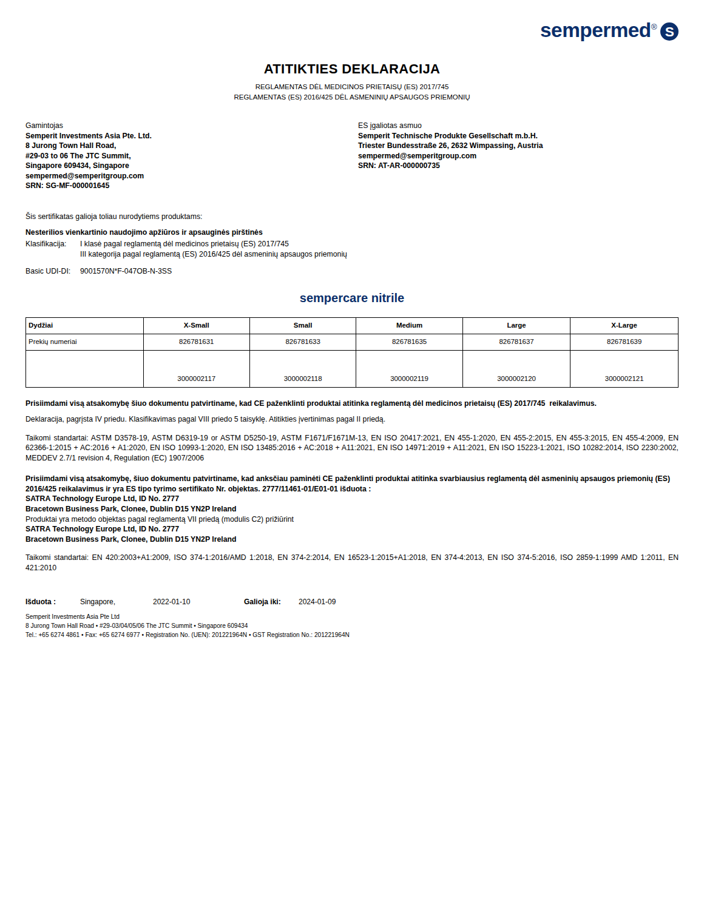sempermed®S
ATITIKTIES DEKLARACIJA
REGLAMENTAS DĖL MEDICINOS PRIETAISŲ (ES) 2017/745
REGLAMENTAS (ES) 2016/425 DĖL ASMENINIŲ APSAUGOS PRIEMONIŲ
| Gamintojas | ES įgaliotas asmuo |
| Semperit Investments Asia Pte. Ltd. 8 Jurong Town Hall Road, #29-03 to 06 The JTC Summit, Singapore 609434, Singapore sempermed@semperitgroup.com SRN: SG-MF-000001645 | Semperit Technische Produkte Gesellschaft m.b.H. Triester Bundesstraße 26, 2632 Wimpassing, Austria sempermed@semperitgroup.com SRN: AT-AR-000000735 |
Šis sertifikatas galioja toliau nurodytiems produktams:
Nesterilios vienkartinio naudojimo apžiūros ir apsauginės pirštinės
| Klasifikacija: | I klasė pagal reglamentą dėl medicinos prietaisų (ES) 2017/745 |
| | III kategorija pagal reglamentą (ES) 2016/425 dėl asmeninių apsaugos priemonių |
| Basic UDI-DI: | 9001570N*F-047OB-N-3SS |
sempercare nitrile
| Dydžiai | X-Small | Small | Medium | Large | X-Large |
| --- | --- | --- | --- | --- | --- |
| Prekių numeriai | 826781631 | 826781633 | 826781635 | 826781637 | 826781639 |
| | 3000002117 | 3000002118 | 3000002119 | 3000002120 | 3000002121 |
Prisiimdami visą atsakomybę šiuo dokumentu patvirtiname, kad CE paženklinti produktai atitinka reglamentą dėl medicinos prietaisų (ES) 2017/745 reikalavimus.
Deklaracija, pagrįsta IV priedu. Klasifikavimas pagal VIII priedo 5 taisyklę. Atitikties įvertinimas pagal II priedą.
Taikomi standartai: ASTM D3578-19, ASTM D6319-19 or ASTM D5250-19, ASTM F1671/F1671M-13, EN ISO 20417:2021, EN 455-1:2020, EN 455-2:2015, EN 455-3:2015, EN 455-4:2009, EN 62366-1:2015 + AC:2016 + A1:2020, EN ISO 10993-1:2020, EN ISO 13485:2016 + AC:2018 + A11:2021, EN ISO 14971:2019 + A11:2021, EN ISO 15223-1:2021, ISO 10282:2014, ISO 2230:2002, MEDDEV 2.7/1 revision 4, Regulation (EC) 1907/2006
Prisiimdami visą atsakomybę, šiuo dokumentu patvirtiname, kad anksčiau paminėti CE paženklinti produktai atitinka svarbiausius reglamentą dėl asmeninių apsaugos priemonių (ES) 2016/425 reikalavimus ir yra ES tipo tyrimo sertifikato Nr. objektas. 2777/11461-01/E01-01 išduota :
SATRA Technology Europe Ltd, ID No. 2777
Bracetown Business Park, Clonee, Dublin D15 YN2P Ireland
Produktai yra metodo objektas pagal reglamentą VII priedą (modulis C2) prižiūrint
SATRA Technology Europe Ltd, ID No. 2777
Bracetown Business Park, Clonee, Dublin D15 YN2P Ireland
Taikomi standartai: EN 420:2003+A1:2009, ISO 374-1:2016/AMD 1:2018, EN 374-2:2014, EN 16523-1:2015+A1:2018, EN 374-4:2013, EN ISO 374-5:2016, ISO 2859-1:1999 AMD 1:2011, EN 421:2010
| Išduota : | Singapore, | 2022-01-10 | Galioja iki: | 2024-01-09 |
Semperit Investments Asia Pte Ltd
8 Jurong Town Hall Road • #29-03/04/05/06 The JTC Summit • Singapore 609434
Tel.: +65 6274 4861 • Fax: +65 6274 6977 • Registration No. (UEN): 201221964N • GST Registration No.: 201221964N